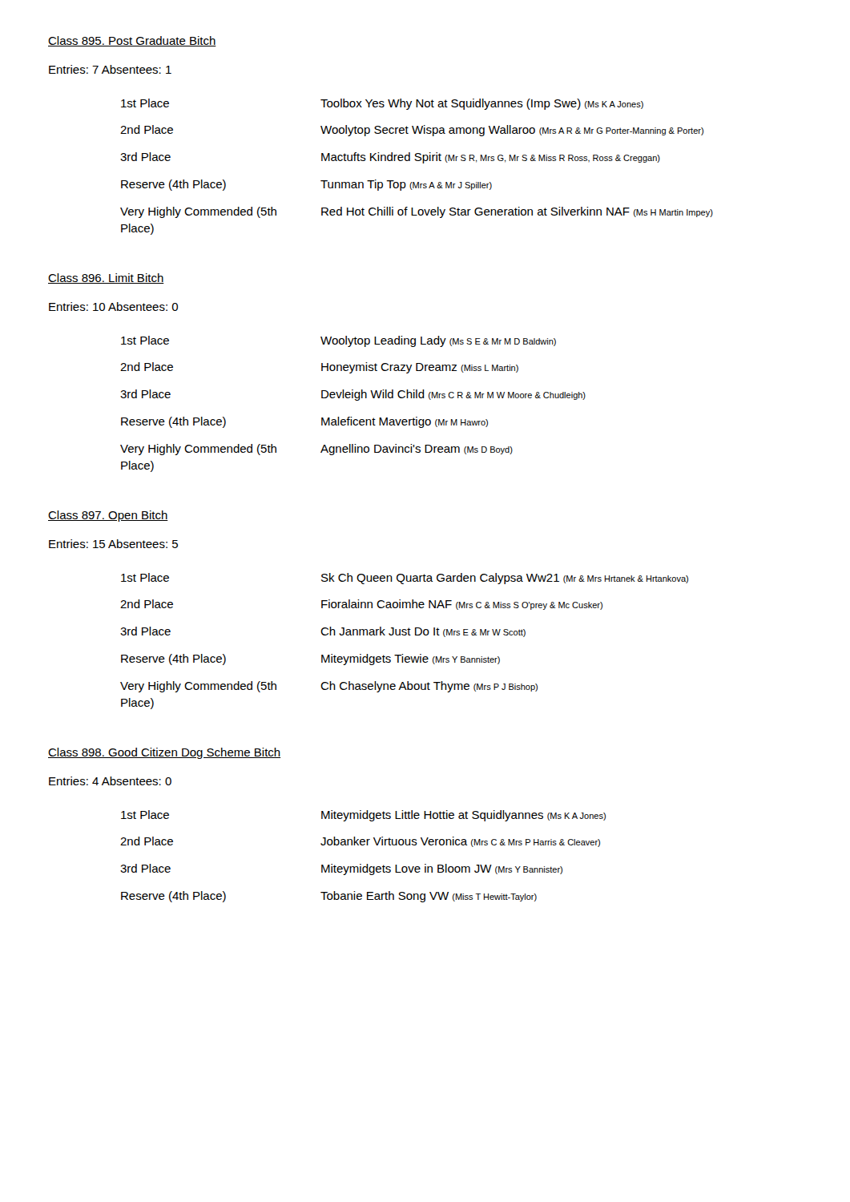Class 895. Post Graduate Bitch
Entries: 7 Absentees: 1
| 1st Place | Toolbox Yes Why Not at Squidlyannes (Imp Swe) (Ms K A Jones) |
| 2nd Place | Woolytop Secret Wispa among Wallaroo (Mrs A R & Mr G Porter-Manning & Porter) |
| 3rd Place | Mactufts Kindred Spirit (Mr S R, Mrs G, Mr S & Miss R Ross, Ross & Creggan) |
| Reserve (4th Place) | Tunman Tip Top (Mrs A & Mr J Spiller) |
| Very Highly Commended (5th Place) | Red Hot Chilli of Lovely Star Generation at Silverkinn NAF (Ms H Martin Impey) |
Class 896. Limit Bitch
Entries: 10 Absentees: 0
| 1st Place | Woolytop Leading Lady (Ms S E & Mr M D Baldwin) |
| 2nd Place | Honeymist Crazy Dreamz (Miss L Martin) |
| 3rd Place | Devleigh Wild Child (Mrs C R & Mr M W Moore & Chudleigh) |
| Reserve (4th Place) | Maleficent Mavertigo (Mr M Hawro) |
| Very Highly Commended (5th Place) | Agnellino Davinci's Dream (Ms D Boyd) |
Class 897. Open Bitch
Entries: 15 Absentees: 5
| 1st Place | Sk Ch Queen Quarta Garden Calypsa Ww21 (Mr & Mrs Hrtanek & Hrtankova) |
| 2nd Place | Fioralainn Caoimhe NAF (Mrs C & Miss S O'prey & Mc Cusker) |
| 3rd Place | Ch Janmark Just Do It (Mrs E & Mr W Scott) |
| Reserve (4th Place) | Miteymidgets Tiewie (Mrs Y Bannister) |
| Very Highly Commended (5th Place) | Ch Chaselyne About Thyme (Mrs P J Bishop) |
Class 898. Good Citizen Dog Scheme Bitch
Entries: 4 Absentees: 0
| 1st Place | Miteymidgets Little Hottie at Squidlyannes (Ms K A Jones) |
| 2nd Place | Jobanker Virtuous Veronica (Mrs C & Mrs P Harris & Cleaver) |
| 3rd Place | Miteymidgets Love in Bloom JW (Mrs Y Bannister) |
| Reserve (4th Place) | Tobanie Earth Song VW (Miss T Hewitt-Taylor) |